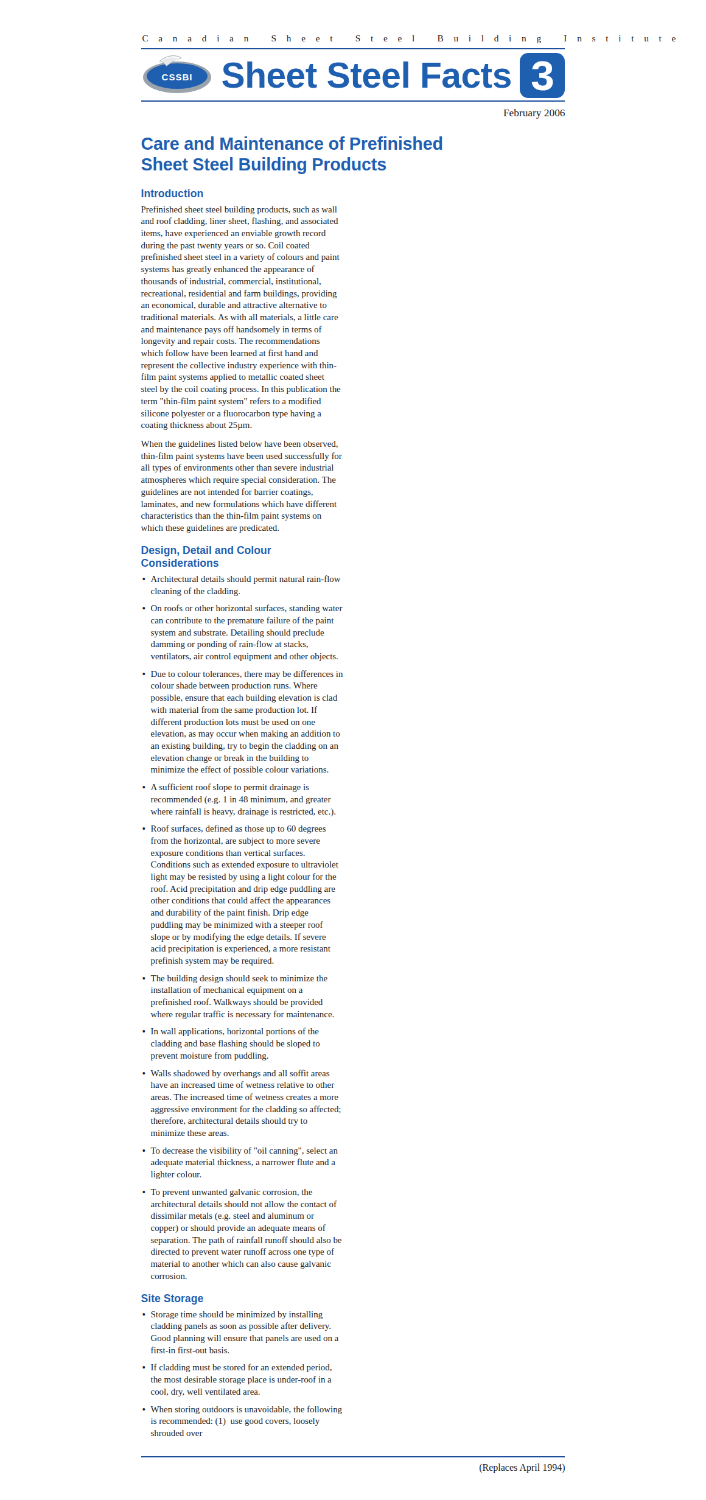C a n a d i a n S h e e t S t e e l B u i l d i n g I n s t i t u t e
CSSBI
Sheet Steel Facts
3
February 2006
Care and Maintenance of Prefinished
Sheet Steel Building Products
Introduction
Prefinished sheet steel building products, such as wall and roof cladding, liner sheet, flashing, and associated items, have experienced an enviable growth record during the past twenty years or so. Coil coated prefinished sheet steel in a variety of colours and paint systems has greatly enhanced the appearance of thousands of industrial, commercial, institutional, recreational, residential and farm buildings, providing an economical, durable and attractive alternative to traditional materials. As with all materials, a little care and maintenance pays off handsomely in terms of longevity and repair costs. The recommendations which follow have been learned at first hand and represent the collective industry experience with thin-film paint systems applied to metallic coated sheet steel by the coil coating process. In this publication the term "thin-film paint system" refers to a modified silicone polyester or a fluorocarbon type having a coating thickness about 25µm.
When the guidelines listed below have been observed, thin-film paint systems have been used successfully for all types of environments other than severe industrial atmospheres which require special consideration. The guidelines are not intended for barrier coatings, laminates, and new formulations which have different characteristics than the thin-film paint systems on which these guidelines are predicated.
Design, Detail and Colour
Considerations
Architectural details should permit natural rain-flow cleaning of the cladding.
On roofs or other horizontal surfaces, standing water can contribute to the premature failure of the paint system and substrate. Detailing should preclude damming or ponding of rain-flow at stacks, ventilators, air control equipment and other objects.
Due to colour tolerances, there may be differences in colour shade between production runs. Where possible, ensure that each building elevation is clad with material from the same production lot. If different production lots must be used on one elevation, as may occur when making an addition to an existing building, try to begin the cladding on an elevation change or break in the building to minimize the effect of possible colour variations.
A sufficient roof slope to permit drainage is recommended (e.g. 1 in 48 minimum, and greater where rainfall is heavy, drainage is restricted, etc.).
Roof surfaces, defined as those up to 60 degrees from the horizontal, are subject to more severe exposure conditions than vertical surfaces. Conditions such as extended exposure to ultraviolet light may be resisted by using a light colour for the roof. Acid precipitation and drip edge puddling are other conditions that could affect the appearances and durability of the paint finish. Drip edge puddling may be minimized with a steeper roof slope or by modifying the edge details. If severe acid precipitation is experienced, a more resistant prefinish system may be required.
The building design should seek to minimize the installation of mechanical equipment on a prefinished roof. Walkways should be provided where regular traffic is necessary for maintenance.
In wall applications, horizontal portions of the cladding and base flashing should be sloped to prevent moisture from puddling.
Walls shadowed by overhangs and all soffit areas have an increased time of wetness relative to other areas. The increased time of wetness creates a more aggressive environment for the cladding so affected; therefore, architectural details should try to minimize these areas.
To decrease the visibility of "oil canning", select an adequate material thickness, a narrower flute and a lighter colour.
To prevent unwanted galvanic corrosion, the architectural details should not allow the contact of dissimilar metals (e.g. steel and aluminum or copper) or should provide an adequate means of separation. The path of rainfall runoff should also be directed to prevent water runoff across one type of material to another which can also cause galvanic corrosion.
Site Storage
Storage time should be minimized by installing cladding panels as soon as possible after delivery. Good planning will ensure that panels are used on a first-in first-out basis.
If cladding must be stored for an extended period, the most desirable storage place is under-roof in a cool, dry, well ventilated area.
When storing outdoors is unavoidable, the following is recommended: (1) use good covers, loosely shrouded over
(Replaces April 1994)